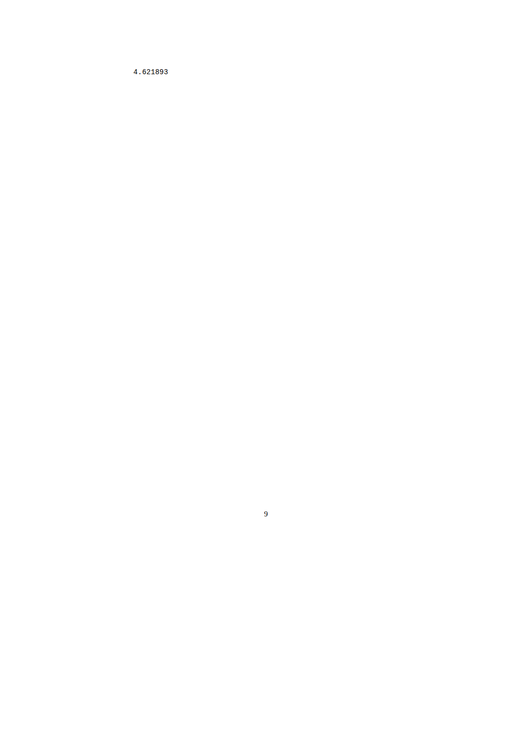4.621893
9